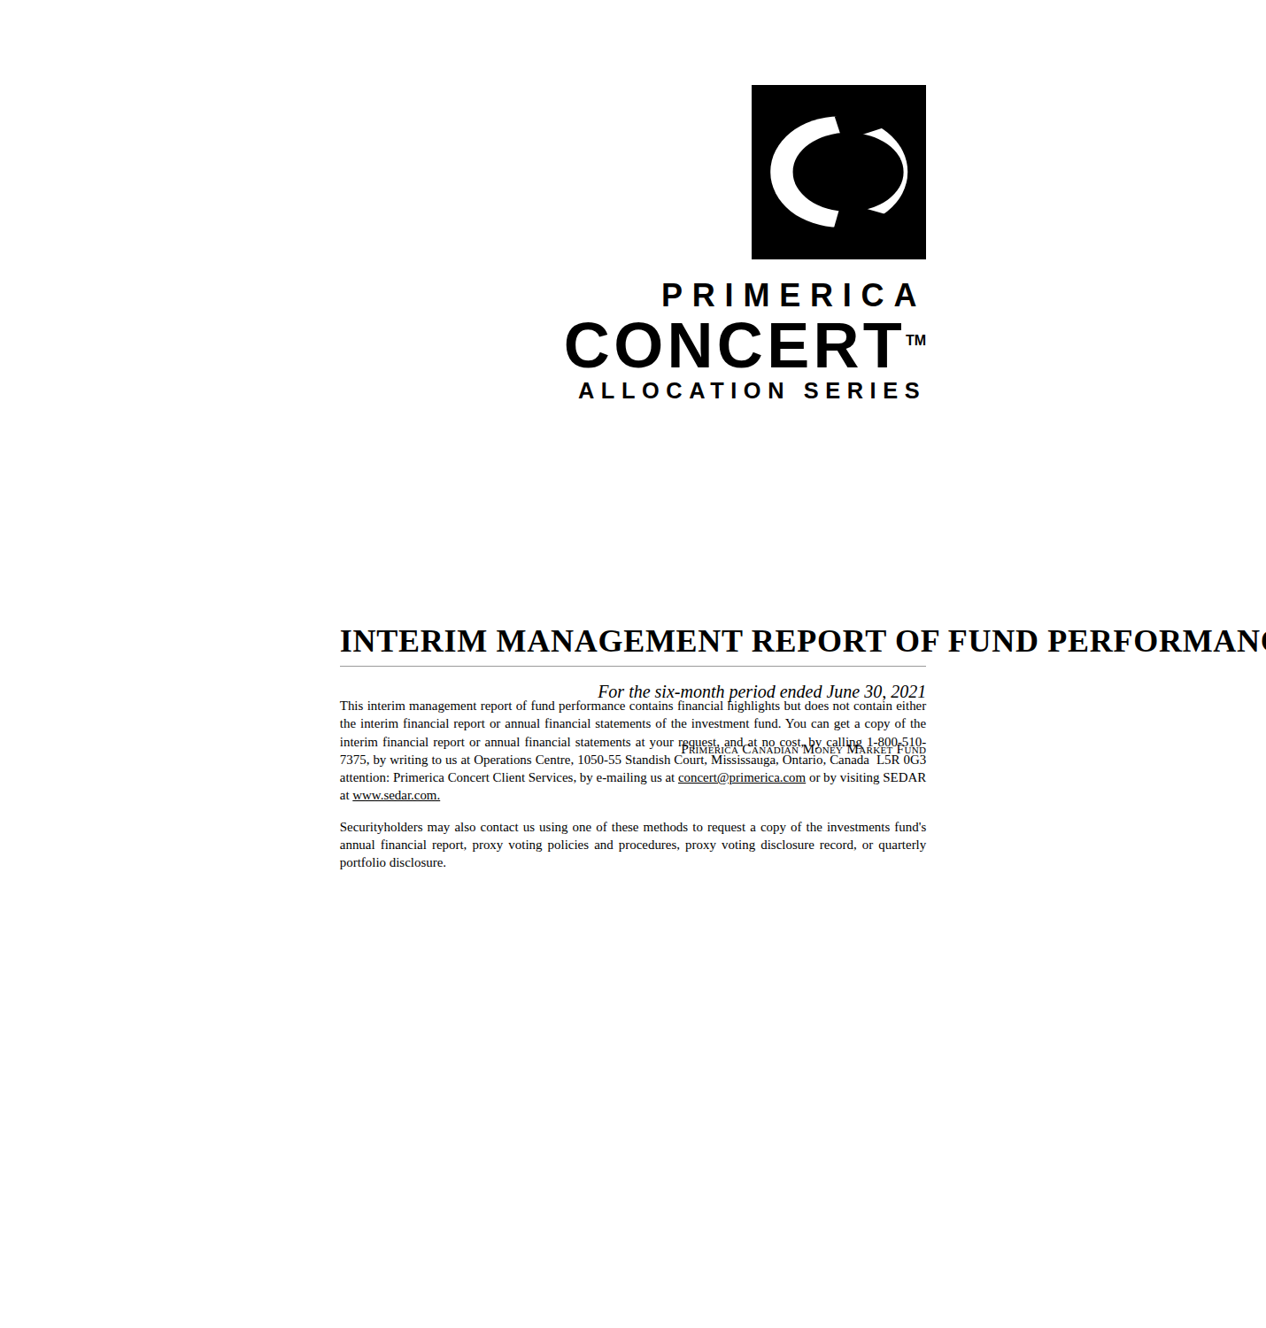PRIMERICA
CONCERTTM
ALLOCATION SERIES
INTERIM MANAGEMENT REPORT OF FUND PERFORMANCE
For the six-month period ended June 30, 2021
Primerica Canadian Money Market Fund
This interim management report of fund performance contains financial highlights but does not contain either the interim financial report or annual financial statements of the investment fund. You can get a copy of the interim financial report or annual financial statements at your request, and at no cost, by calling 1-800-510-7375, by writing to us at Operations Centre, 1050-55 Standish Court, Mississauga, Ontario, Canada L5R 0G3 attention: Primerica Concert Client Services, by e-mailing us at concert@primerica.com or by visiting SEDAR at www.sedar.com.
Securityholders may also contact us using one of these methods to request a copy of the investments fund's annual financial report, proxy voting policies and procedures, proxy voting disclosure record, or quarterly portfolio disclosure.